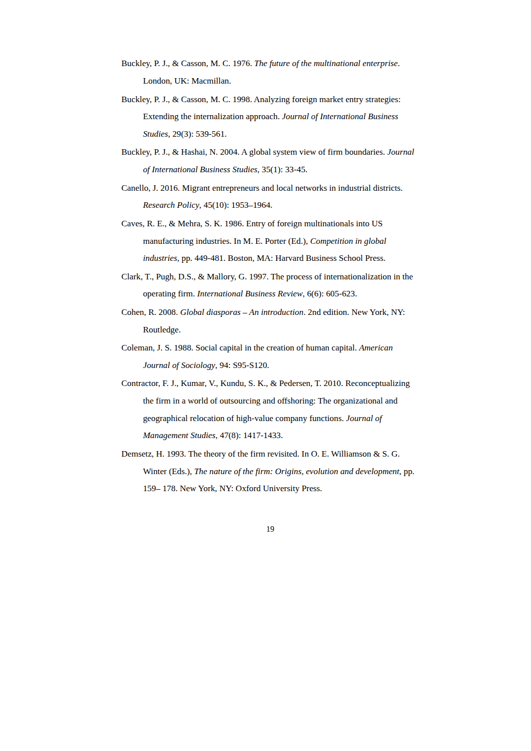Buckley, P. J., & Casson, M. C. 1976. The future of the multinational enterprise. London, UK: Macmillan.
Buckley, P. J., & Casson, M. C. 1998. Analyzing foreign market entry strategies: Extending the internalization approach. Journal of International Business Studies, 29(3): 539-561.
Buckley, P. J., & Hashai, N. 2004. A global system view of firm boundaries. Journal of International Business Studies, 35(1): 33-45.
Canello, J. 2016. Migrant entrepreneurs and local networks in industrial districts. Research Policy, 45(10): 1953–1964.
Caves, R. E., & Mehra, S. K. 1986. Entry of foreign multinationals into US manufacturing industries. In M. E. Porter (Ed.), Competition in global industries, pp. 449-481. Boston, MA: Harvard Business School Press.
Clark, T., Pugh, D.S., & Mallory, G. 1997. The process of internationalization in the operating firm. International Business Review, 6(6): 605-623.
Cohen, R. 2008. Global diasporas – An introduction. 2nd edition. New York, NY: Routledge.
Coleman, J. S. 1988. Social capital in the creation of human capital. American Journal of Sociology, 94: S95-S120.
Contractor, F. J., Kumar, V., Kundu, S. K., & Pedersen, T. 2010. Reconceptualizing the firm in a world of outsourcing and offshoring: The organizational and geographical relocation of high-value company functions. Journal of Management Studies, 47(8): 1417-1433.
Demsetz, H. 1993. The theory of the firm revisited. In O. E. Williamson & S. G. Winter (Eds.), The nature of the firm: Origins, evolution and development, pp. 159– 178. New York, NY: Oxford University Press.
19